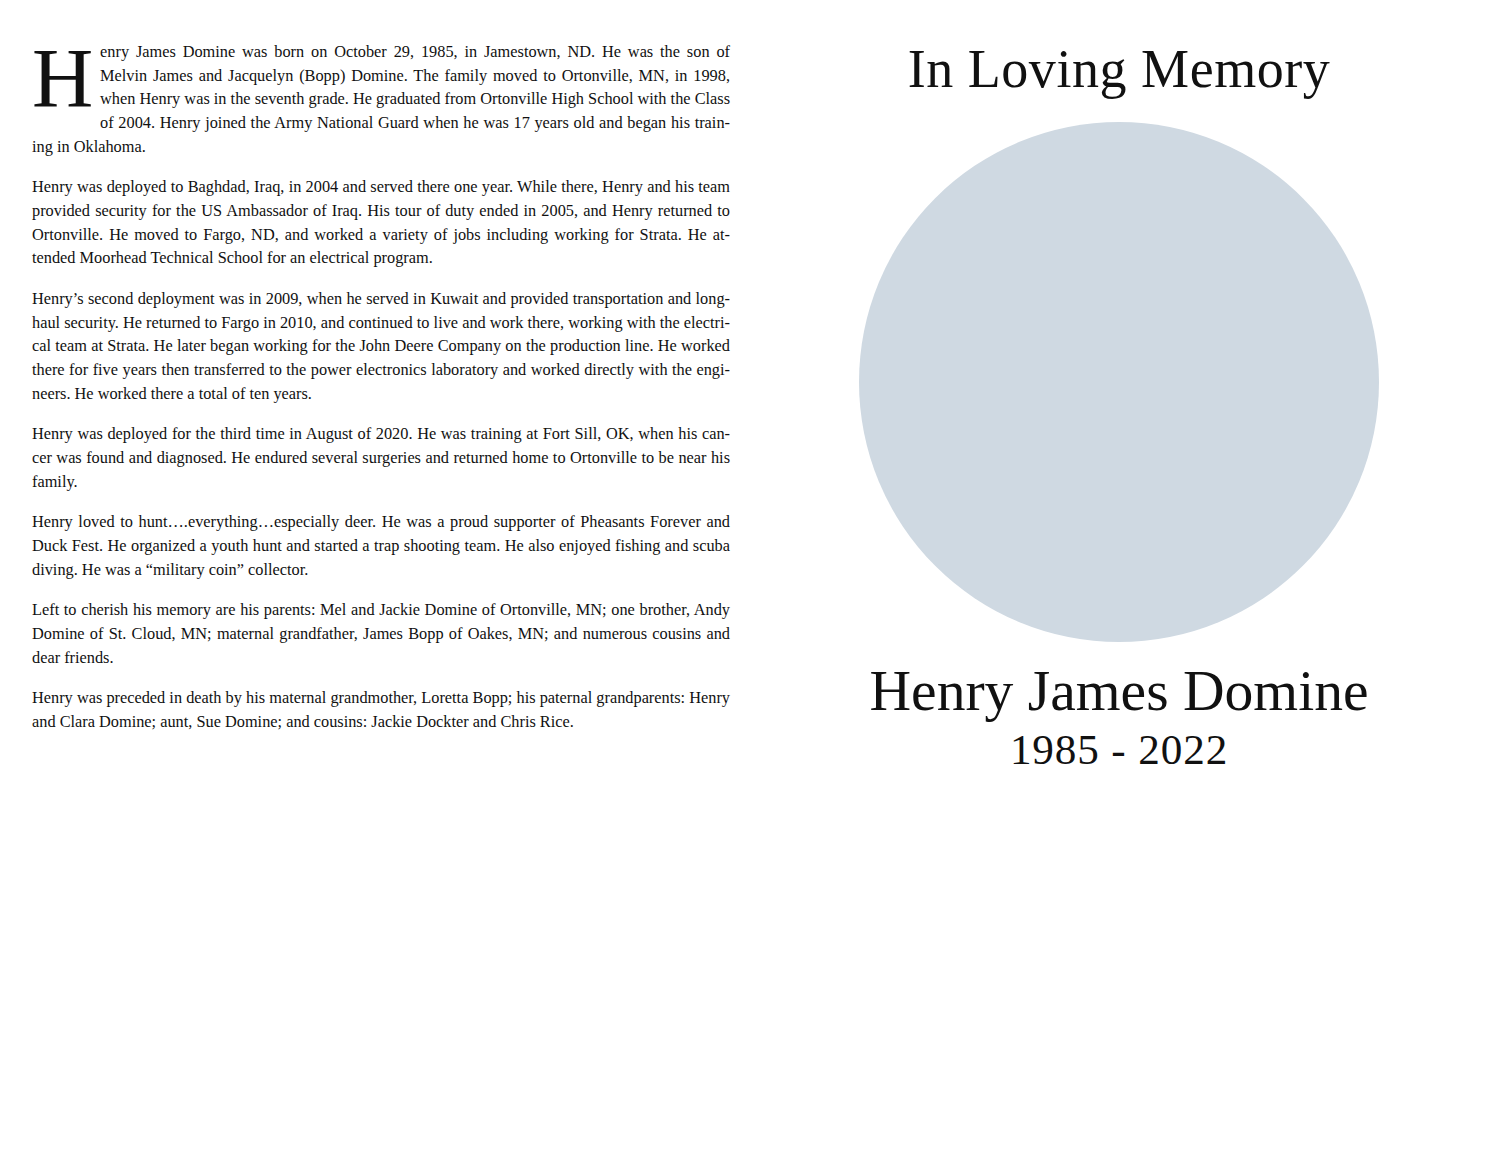Henry James Domine was born on October 29, 1985, in Jamestown, ND. He was the son of Melvin James and Jacquelyn (Bopp) Domine. The family moved to Ortonville, MN, in 1998, when Henry was in the seventh grade. He graduated from Ortonville High School with the Class of 2004. Henry joined the Army National Guard when he was 17 years old and began his training in Oklahoma.
Henry was deployed to Baghdad, Iraq, in 2004 and served there one year. While there, Henry and his team provided security for the US Ambassador of Iraq. His tour of duty ended in 2005, and Henry returned to Ortonville. He moved to Fargo, ND, and worked a variety of jobs including working for Strata. He attended Moorhead Technical School for an electrical program.
Henry’s second deployment was in 2009, when he served in Kuwait and provided transportation and long-haul security. He returned to Fargo in 2010, and continued to live and work there, working with the electrical team at Strata. He later began working for the John Deere Company on the production line. He worked there for five years then transferred to the power electronics laboratory and worked directly with the engineers. He worked there a total of ten years.
Henry was deployed for the third time in August of 2020. He was training at Fort Sill, OK, when his cancer was found and diagnosed. He endured several surgeries and returned home to Ortonville to be near his family.
Henry loved to hunt….everything…especially deer. He was a proud supporter of Pheasants Forever and Duck Fest. He organized a youth hunt and started a trap shooting team. He also enjoyed fishing and scuba diving. He was a “military coin” collector.
Left to cherish his memory are his parents: Mel and Jackie Domine of Ortonville, MN; one brother, Andy Domine of St. Cloud, MN; maternal grandfather, James Bopp of Oakes, MN; and numerous cousins and dear friends.
Henry was preceded in death by his maternal grandmother, Loretta Bopp; his paternal grandparents: Henry and Clara Domine; aunt, Sue Domine; and cousins: Jackie Dockter and Chris Rice.
In Loving Memory
Henry James Domine holding a stringer of fish while out on the water.
Henry James Domine
1985 - 2022